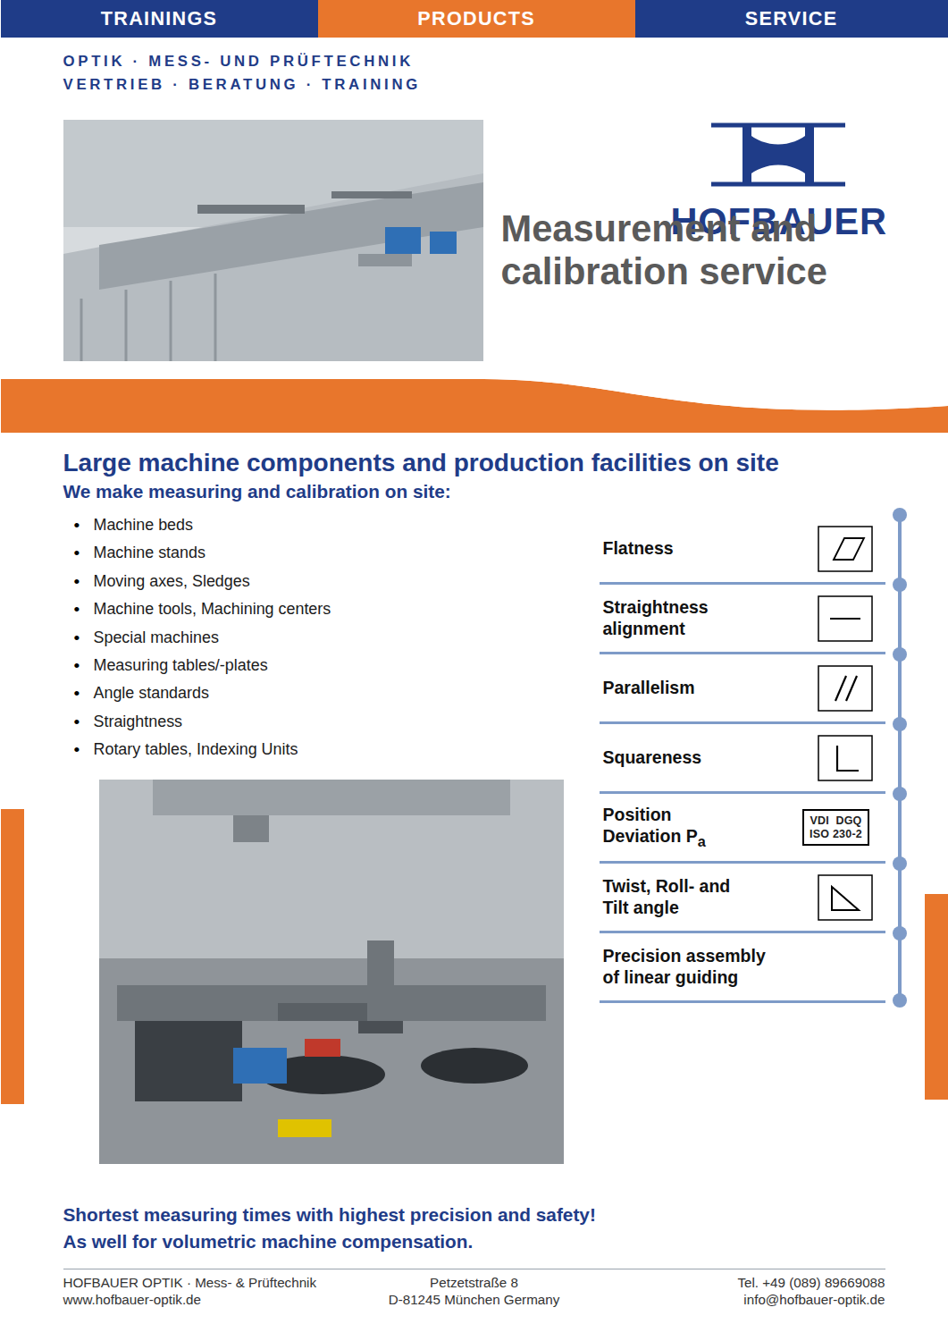TRAININGS
PRODUCTS
SERVICE
OPTIK · MESS- UND PRÜFTECHNIK
VERTRIEB · BERATUNG · TRAINING
HOFBAUER
Measurement and
calibration service
Large machine components and production facilities on site
We make measuring and calibration on site:
Machine beds
Machine stands
Moving axes, Sledges
Machine tools, Machining centers
Special machines
Measuring tables/-plates
Angle standards
Straightness
Rotary tables, Indexing Units
Flatness
Straightness
alignment
Parallelism
Squareness
Position
Deviation Pa
VDI DGQ
ISO 230-2
Twist, Roll- and
Tilt angle
Precision assembly
of linear guiding
Shortest measuring times with highest precision and safety!
As well for volumetric machine compensation.
HOFBAUER OPTIK · Mess- & Prüftechnik
Petzetstraße 8
Tel. +49 (089) 89669088
www.hofbauer-optik.de
D-81245 München Germany
info@hofbauer-optik.de